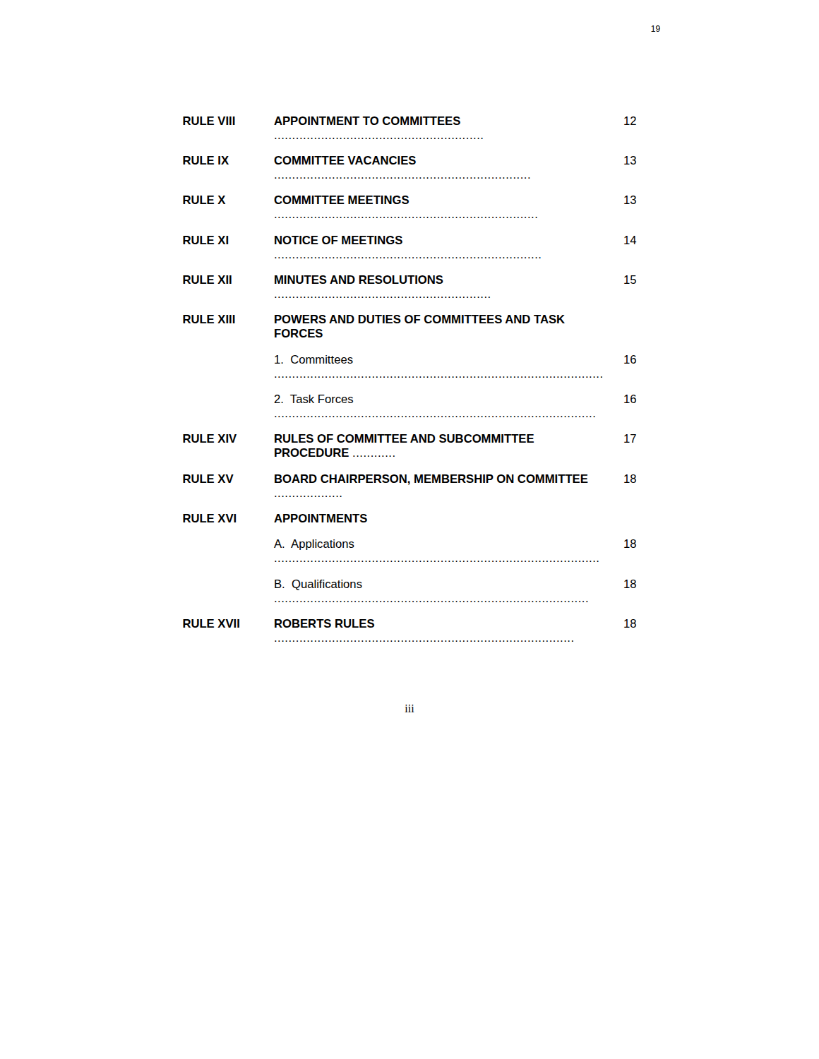19
| RULE VIII | APPOINTMENT TO COMMITTEES .......................................................... | 12 |
| RULE IX | COMMITTEE VACANCIES ....................................................................... | 13 |
| RULE X | COMMITTEE MEETINGS ......................................................................... | 13 |
| RULE XI | NOTICE OF MEETINGS .......................................................................... | 14 |
| RULE XII | MINUTES AND RESOLUTIONS ............................................................ | 15 |
| RULE XIII | POWERS AND DUTIES OF COMMITTEES AND TASK FORCES | |
| | 1. Committees ........................................................................................... | 16 |
| | 2. Task Forces ......................................................................................... | 16 |
| RULE XIV | RULES OF COMMITTEE AND SUBCOMMITTEE PROCEDURE ............ | 17 |
| RULE XV | BOARD CHAIRPERSON, MEMBERSHIP ON COMMITTEE ................... | 18 |
| RULE XVI | APPOINTMENTS | |
| | A. Applications .......................................................................................... | 18 |
| | B. Qualifications ....................................................................................... | 18 |
| RULE XVII | ROBERTS RULES ................................................................................... | 18 |
iii